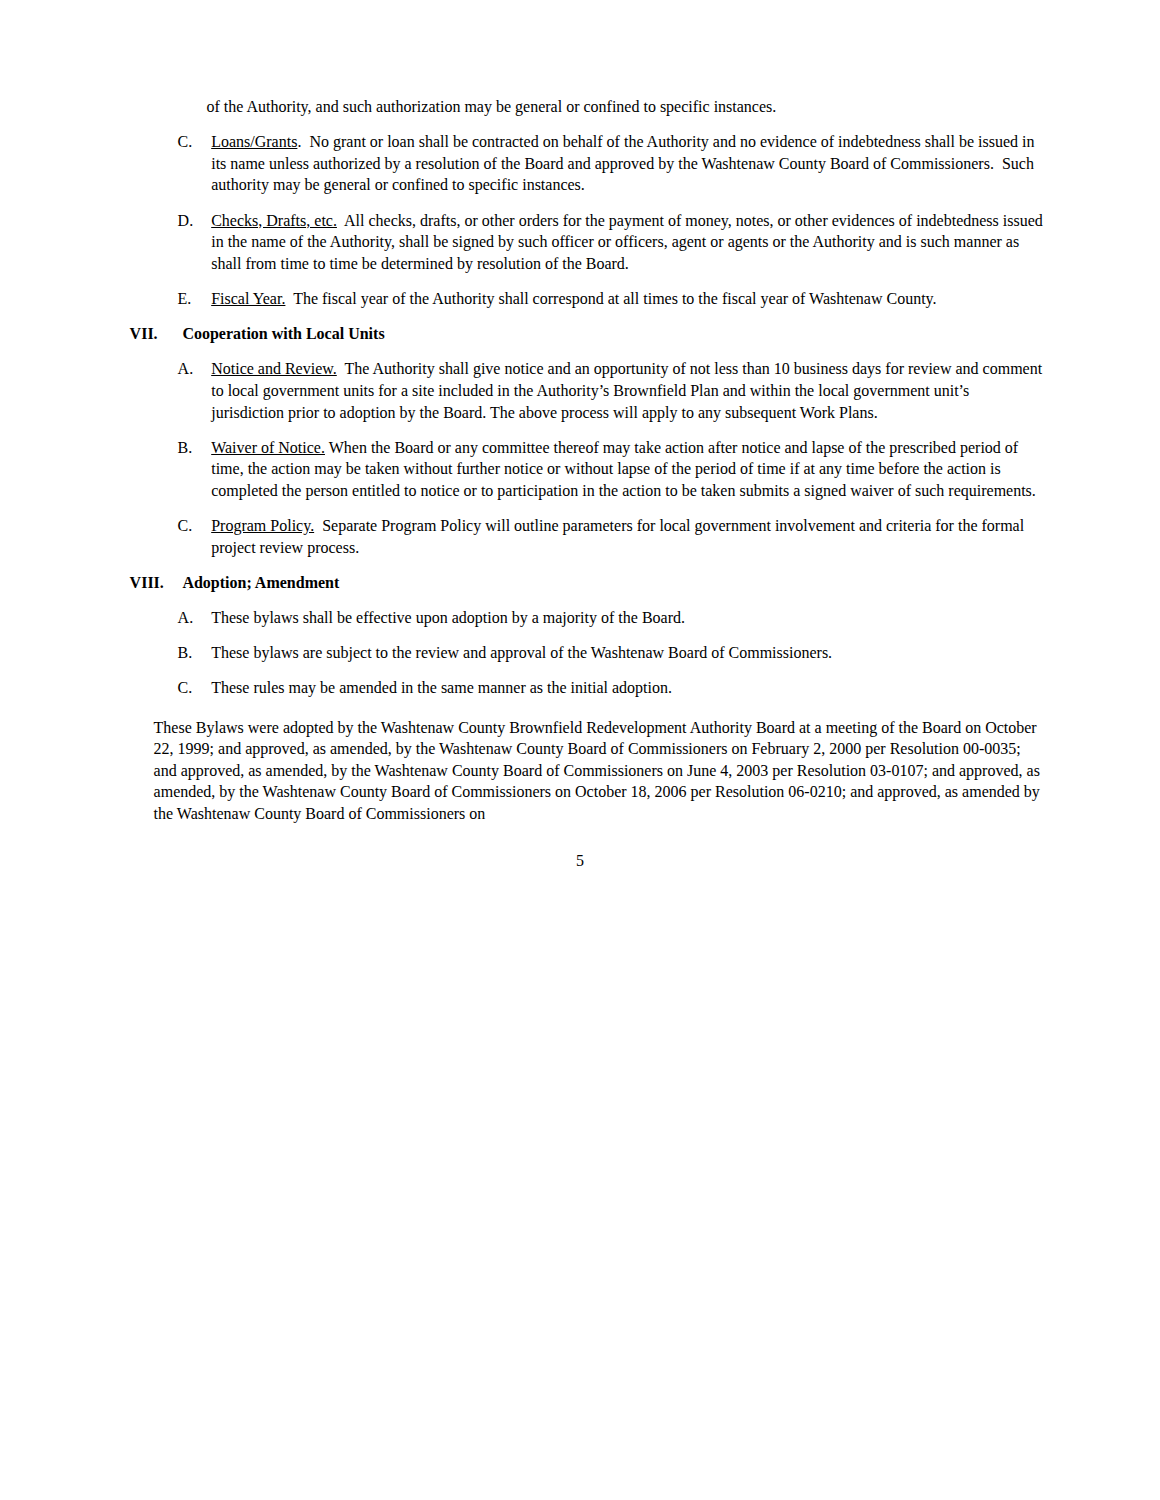of the Authority, and such authorization may be general or confined to specific instances.
C. Loans/Grants. No grant or loan shall be contracted on behalf of the Authority and no evidence of indebtedness shall be issued in its name unless authorized by a resolution of the Board and approved by the Washtenaw County Board of Commissioners. Such authority may be general or confined to specific instances.
D. Checks, Drafts, etc. All checks, drafts, or other orders for the payment of money, notes, or other evidences of indebtedness issued in the name of the Authority, shall be signed by such officer or officers, agent or agents or the Authority and is such manner as shall from time to time be determined by resolution of the Board.
E. Fiscal Year. The fiscal year of the Authority shall correspond at all times to the fiscal year of Washtenaw County.
VII. Cooperation with Local Units
A. Notice and Review. The Authority shall give notice and an opportunity of not less than 10 business days for review and comment to local government units for a site included in the Authority’s Brownfield Plan and within the local government unit’s jurisdiction prior to adoption by the Board. The above process will apply to any subsequent Work Plans.
B. Waiver of Notice. When the Board or any committee thereof may take action after notice and lapse of the prescribed period of time, the action may be taken without further notice or without lapse of the period of time if at any time before the action is completed the person entitled to notice or to participation in the action to be taken submits a signed waiver of such requirements.
C. Program Policy. Separate Program Policy will outline parameters for local government involvement and criteria for the formal project review process.
VIII. Adoption; Amendment
A. These bylaws shall be effective upon adoption by a majority of the Board.
B. These bylaws are subject to the review and approval of the Washtenaw Board of Commissioners.
C. These rules may be amended in the same manner as the initial adoption.
These Bylaws were adopted by the Washtenaw County Brownfield Redevelopment Authority Board at a meeting of the Board on October 22, 1999; and approved, as amended, by the Washtenaw County Board of Commissioners on February 2, 2000 per Resolution 00-0035; and approved, as amended, by the Washtenaw County Board of Commissioners on June 4, 2003 per Resolution 03-0107; and approved, as amended, by the Washtenaw County Board of Commissioners on October 18, 2006 per Resolution 06-0210; and approved, as amended by the Washtenaw County Board of Commissioners on
5